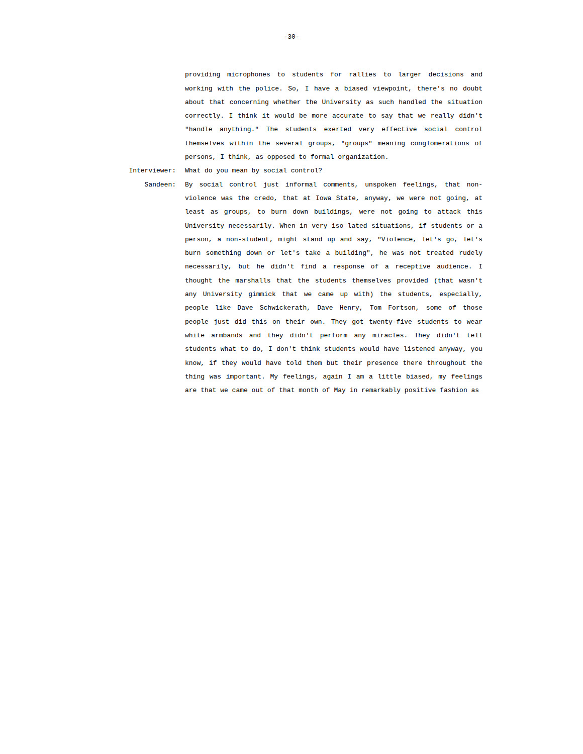-30-
providing microphones to students for rallies to larger decisions and working with the police. So, I have a biased viewpoint, there's no doubt about that concerning whether the University as such handled the situation correctly. I think it would be more accurate to say that we really didn't "handle anything." The students exerted very effective social control themselves within the several groups, "groups" meaning conglomerations of persons, I think, as opposed to formal organization.
Interviewer:
What do you mean by social control?
Sandeen:
By social control just informal comments, unspoken feelings, that non-violence was the credo, that at Iowa State, anyway, we were not going, at least as groups, to burn down buildings, were not going to attack this University necessarily. When in very iso lated situations, if students or a person, a non-student, might stand up and say, "Violence, let's go, let's burn something down or let's take a building", he was not treated rudely necessarily, but he didn't find a response of a receptive audience. I thought the marshalls that the students themselves provided (that wasn't any University gimmick that we came up with) the students, especially, people like Dave Schwickerath, Dave Henry, Tom Fortson, some of those people just did this on their own. They got twenty-five students to wear white armbands and they didn't perform any miracles. They didn't tell students what to do, I don't think students would have listened anyway, you know, if they would have told them but their presence there throughout the thing was important. My feelings, again I am a little biased, my feelings are that we came out of that month of May in remarkably positive fashion as